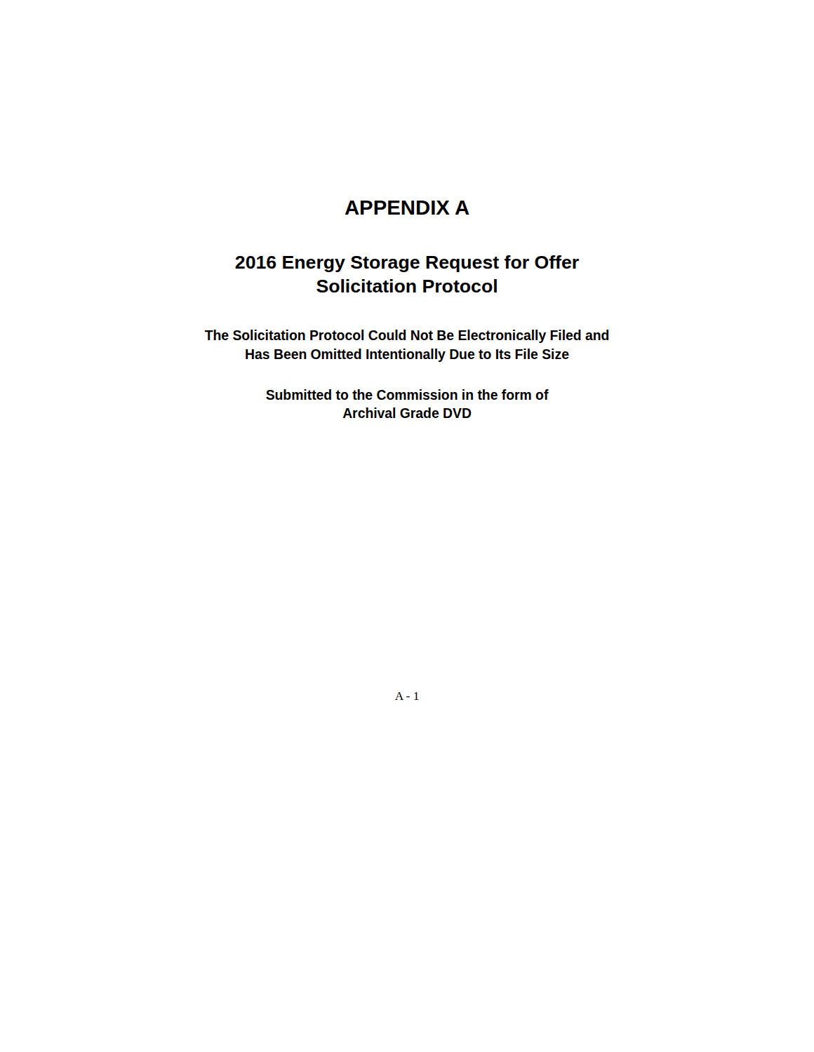APPENDIX A
2016 Energy Storage Request for Offer
Solicitation Protocol
The Solicitation Protocol Could Not Be Electronically Filed and
Has Been Omitted Intentionally Due to Its File Size
Submitted to the Commission in the form of
Archival Grade DVD
A - 1